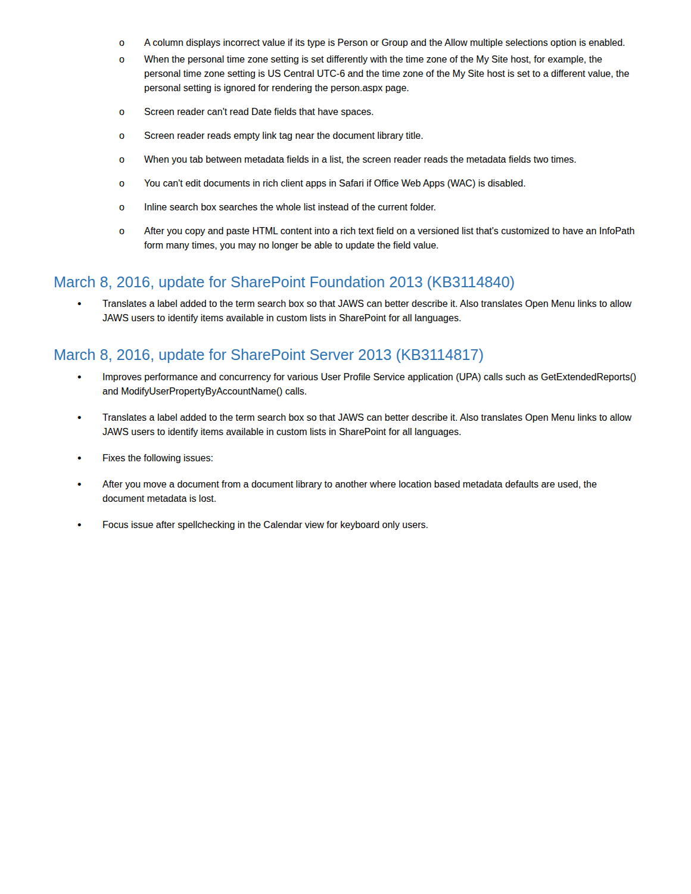A column displays incorrect value if its type is Person or Group and the Allow multiple selections option is enabled.
When the personal time zone setting is set differently with the time zone of the My Site host, for example, the personal time zone setting is US Central UTC-6 and the time zone of the My Site host is set to a different value, the personal setting is ignored for rendering the person.aspx page.
Screen reader can't read Date fields that have spaces.
Screen reader reads empty link tag near the document library title.
When you tab between metadata fields in a list, the screen reader reads the metadata fields two times.
You can't edit documents in rich client apps in Safari if Office Web Apps (WAC) is disabled.
Inline search box searches the whole list instead of the current folder.
After you copy and paste HTML content into a rich text field on a versioned list that's customized to have an InfoPath form many times, you may no longer be able to update the field value.
March 8, 2016, update for SharePoint Foundation 2013 (KB3114840)
Translates a label added to the term search box so that JAWS can better describe it. Also translates Open Menu links to allow JAWS users to identify items available in custom lists in SharePoint for all languages.
March 8, 2016, update for SharePoint Server 2013 (KB3114817)
Improves performance and concurrency for various User Profile Service application (UPA) calls such as GetExtendedReports() and ModifyUserPropertyByAccountName() calls.
Translates a label added to the term search box so that JAWS can better describe it. Also translates Open Menu links to allow JAWS users to identify items available in custom lists in SharePoint for all languages.
Fixes the following issues:
After you move a document from a document library to another where location based metadata defaults are used, the document metadata is lost.
Focus issue after spellchecking in the Calendar view for keyboard only users.